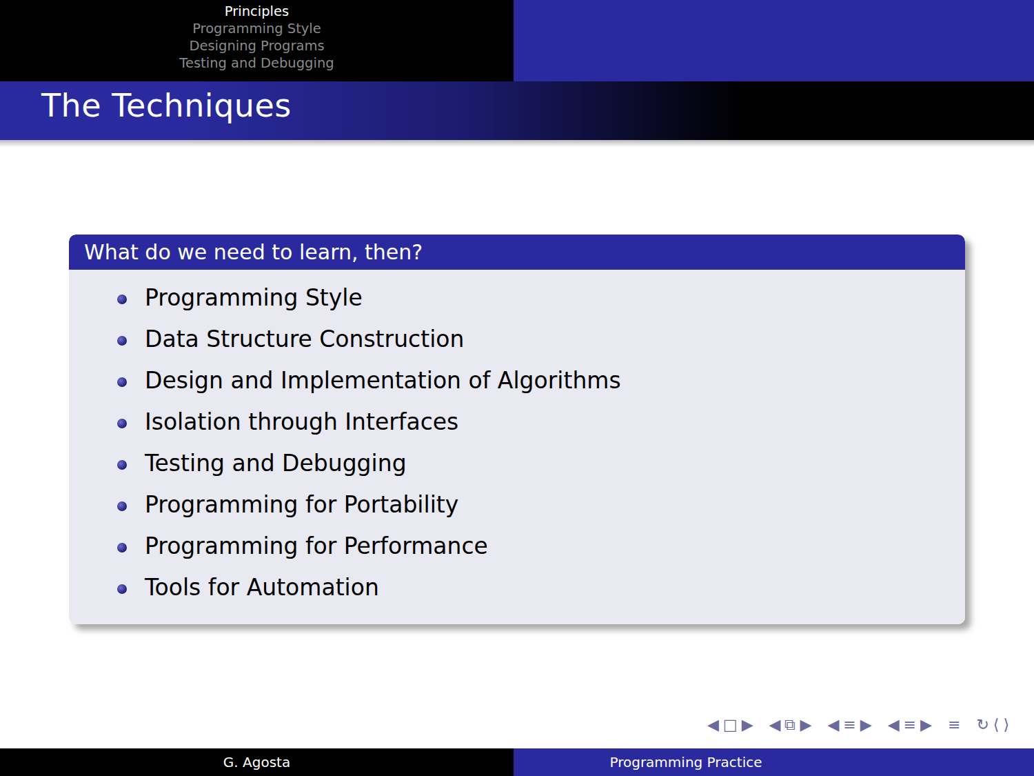Principles
Programming Style
Designing Programs
Testing and Debugging
The Techniques
What do we need to learn, then?
Programming Style
Data Structure Construction
Design and Implementation of Algorithms
Isolation through Interfaces
Testing and Debugging
Programming for Portability
Programming for Performance
Tools for Automation
◀□▶ ◀⧉▶ ◀≡▶ ◀≡▶ ≡ ↻⟨⟩
G. Agosta
Programming Practice